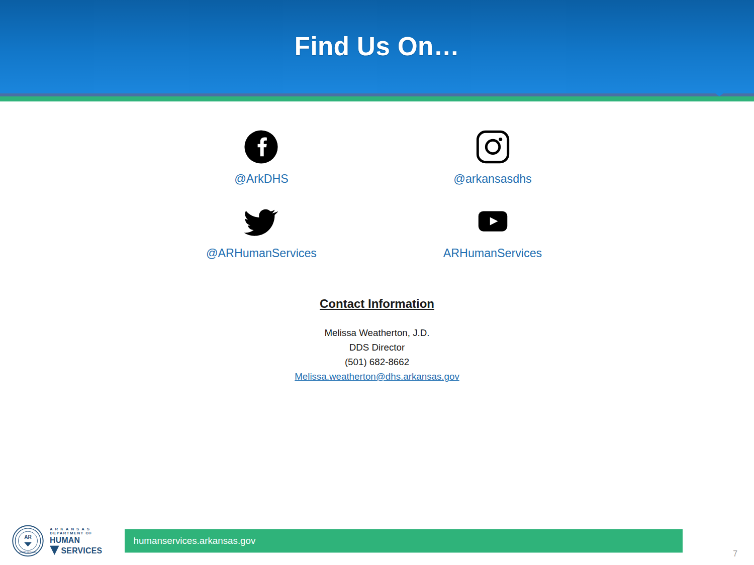Find Us On…
@ArkDHS
@arkansasdhs
@ARHumanServices
ARHumanServices
Contact Information
Melissa Weatherton, J.D.
DDS Director
(501) 682-8662
Melissa.weatherton@dhs.arkansas.gov
AR HUMAN SERVICES
A R K A N S A S
DEPARTMENT OF
HUMAN
SERVICES
humanservices.arkansas.gov
7